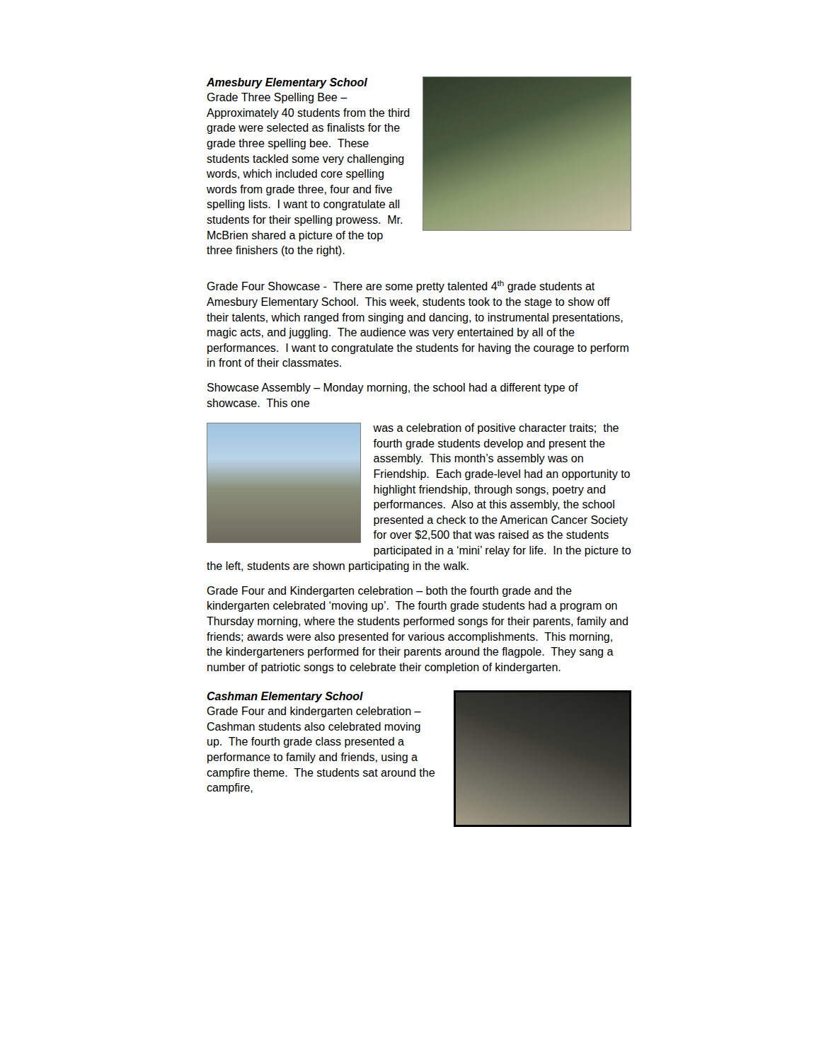Amesbury Elementary School
Grade Three Spelling Bee – Approximately 40 students from the third grade were selected as finalists for the grade three spelling bee. These students tackled some very challenging words, which included core spelling words from grade three, four and five spelling lists. I want to congratulate all students for their spelling prowess. Mr. McBrien shared a picture of the top three finishers (to the right).
Grade Four Showcase - There are some pretty talented 4th grade students at Amesbury Elementary School. This week, students took to the stage to show off their talents, which ranged from singing and dancing, to instrumental presentations, magic acts, and juggling. The audience was very entertained by all of the performances. I want to congratulate the students for having the courage to perform in front of their classmates.
Showcase Assembly – Monday morning, the school had a different type of showcase. This one
was a celebration of positive character traits; the fourth grade students develop and present the assembly. This month’s assembly was on Friendship. Each grade-level had an opportunity to highlight friendship, through songs, poetry and performances. Also at this assembly, the school presented a check to the American Cancer Society for over $2,500 that was raised as the students participated in a ‘mini’ relay for life. In the picture to the left, students are shown participating in the walk.
Grade Four and Kindergarten celebration – both the fourth grade and the kindergarten celebrated ‘moving up’. The fourth grade students had a program on Thursday morning, where the students performed songs for their parents, family and friends; awards were also presented for various accomplishments. This morning, the kindergarteners performed for their parents around the flagpole. They sang a number of patriotic songs to celebrate their completion of kindergarten.
Cashman Elementary School
Grade Four and kindergarten celebration – Cashman students also celebrated moving up. The fourth grade class presented a performance to family and friends, using a campfire theme. The students sat around the campfire,